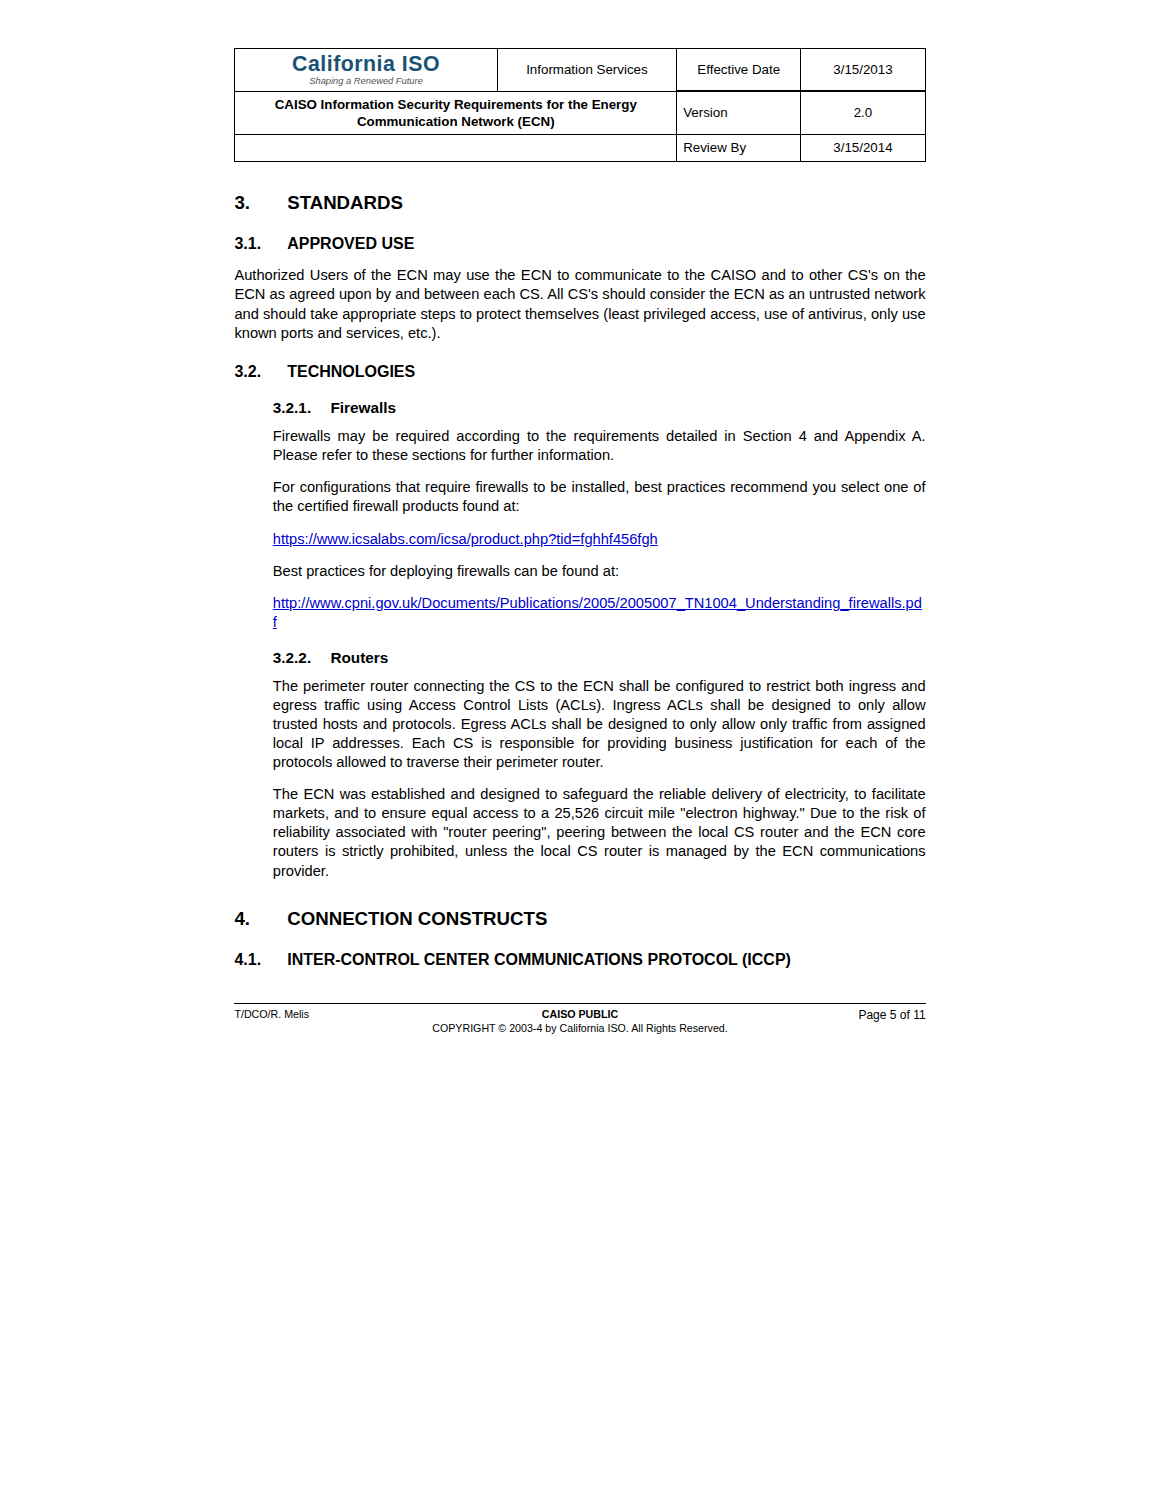| California ISO Shaping a Renewed Future | Information Services | Effective Date | 3/15/2013 |
| CAISO Information Security Requirements for the Energy Communication Network (ECN) | Version | 2.0 |
| | Review By | 3/15/2014 |
3. STANDARDS
3.1. APPROVED USE
Authorized Users of the ECN may use the ECN to communicate to the CAISO and to other CS's on the ECN as agreed upon by and between each CS. All CS's should consider the ECN as an untrusted network and should take appropriate steps to protect themselves (least privileged access, use of antivirus, only use known ports and services, etc.).
3.2. TECHNOLOGIES
3.2.1. Firewalls
Firewalls may be required according to the requirements detailed in Section 4 and Appendix A. Please refer to these sections for further information.
For configurations that require firewalls to be installed, best practices recommend you select one of the certified firewall products found at:
https://www.icsalabs.com/icsa/product.php?tid=fghhf456fgh
Best practices for deploying firewalls can be found at:
http://www.cpni.gov.uk/Documents/Publications/2005/2005007_TN1004_Understanding_firewalls.pdf
3.2.2. Routers
The perimeter router connecting the CS to the ECN shall be configured to restrict both ingress and egress traffic using Access Control Lists (ACLs). Ingress ACLs shall be designed to only allow trusted hosts and protocols. Egress ACLs shall be designed to only allow only traffic from assigned local IP addresses. Each CS is responsible for providing business justification for each of the protocols allowed to traverse their perimeter router.
The ECN was established and designed to safeguard the reliable delivery of electricity, to facilitate markets, and to ensure equal access to a 25,526 circuit mile "electron highway." Due to the risk of reliability associated with "router peering", peering between the local CS router and the ECN core routers is strictly prohibited, unless the local CS router is managed by the ECN communications provider.
4. CONNECTION CONSTRUCTS
4.1. INTER-CONTROL CENTER COMMUNICATIONS PROTOCOL (ICCP)
| T/DCO/R. Melis | CAISO PUBLIC COPYRIGHT © 2003-4 by California ISO. All Rights Reserved. | Page 5 of 11 |